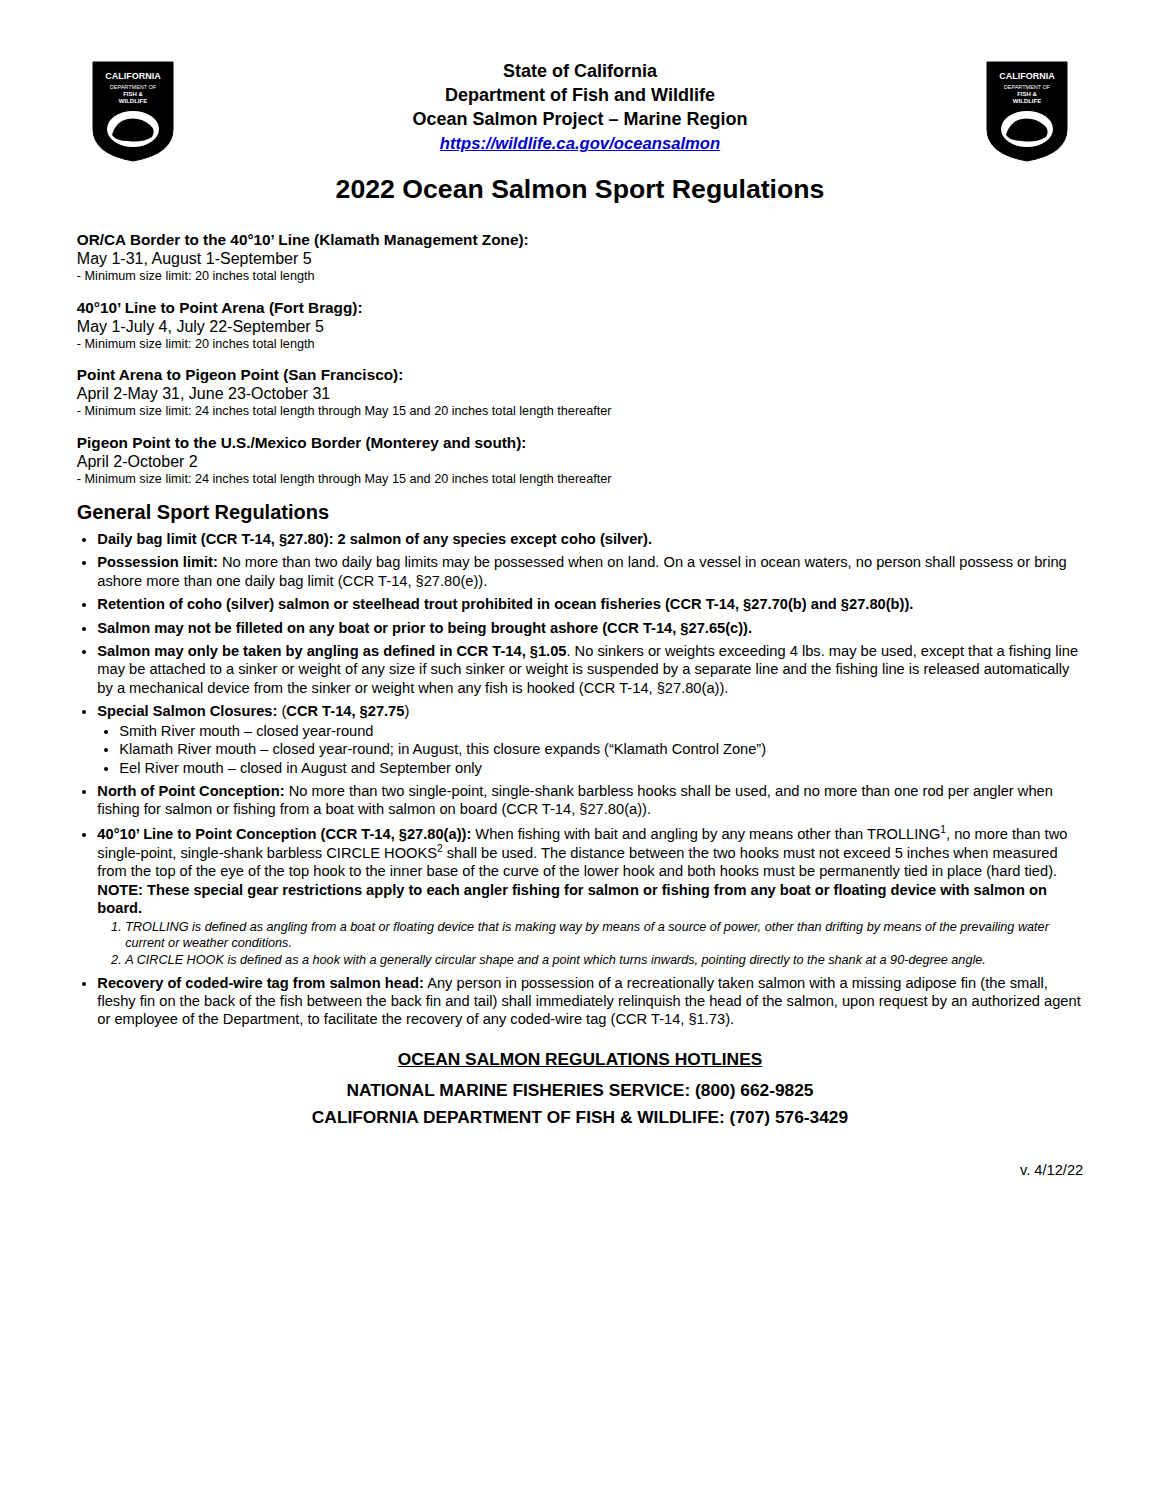| CALIFORNIA DEPARTMENT OF FISH & WILDLIFE | State of California Department of Fish and Wildlife Ocean Salmon Project – Marine Region https://wildlife.ca.gov/oceansalmon | CALIFORNIA DEPARTMENT OF FISH & WILDLIFE |
2022 Ocean Salmon Sport Regulations
OR/CA Border to the 40°10’ Line (Klamath Management Zone):
May 1-31, August 1-September 5
- Minimum size limit: 20 inches total length
40°10’ Line to Point Arena (Fort Bragg):
May 1-July 4, July 22-September 5
- Minimum size limit: 20 inches total length
Point Arena to Pigeon Point (San Francisco):
April 2-May 31, June 23-October 31
- Minimum size limit: 24 inches total length through May 15 and 20 inches total length thereafter
Pigeon Point to the U.S./Mexico Border (Monterey and south):
April 2-October 2
- Minimum size limit: 24 inches total length through May 15 and 20 inches total length thereafter
General Sport Regulations
Daily bag limit (CCR T-14, §27.80): 2 salmon of any species except coho (silver).
Possession limit: No more than two daily bag limits may be possessed when on land. On a vessel in ocean waters, no person shall possess or bring ashore more than one daily bag limit (CCR T-14, §27.80(e)).
Retention of coho (silver) salmon or steelhead trout prohibited in ocean fisheries (CCR T-14, §27.70(b) and §27.80(b)).
Salmon may not be filleted on any boat or prior to being brought ashore (CCR T-14, §27.65(c)).
Salmon may only be taken by angling as defined in CCR T-14, §1.05. No sinkers or weights exceeding 4 lbs. may be used, except that a fishing line may be attached to a sinker or weight of any size if such sinker or weight is suspended by a separate line and the fishing line is released automatically by a mechanical device from the sinker or weight when any fish is hooked (CCR T-14, §27.80(a)).
Special Salmon Closures: (CCR T-14, §27.75)
Smith River mouth – closed year-round
Klamath River mouth – closed year-round; in August, this closure expands (“Klamath Control Zone”)
Eel River mouth – closed in August and September only
North of Point Conception: No more than two single-point, single-shank barbless hooks shall be used, and no more than one rod per angler when fishing for salmon or fishing from a boat with salmon on board (CCR T-14, §27.80(a)).
40°10’ Line to Point Conception (CCR T-14, §27.80(a)): When fishing with bait and angling by any means other than TROLLING1, no more than two single-point, single-shank barbless CIRCLE HOOKS2 shall be used. The distance between the two hooks must not exceed 5 inches when measured from the top of the eye of the top hook to the inner base of the curve of the lower hook and both hooks must be permanently tied in place (hard tied). NOTE: These special gear restrictions apply to each angler fishing for salmon or fishing from any boat or floating device with salmon on board.
TROLLING is defined as angling from a boat or floating device that is making way by means of a source of power, other than drifting by means of the prevailing water current or weather conditions.
A CIRCLE HOOK is defined as a hook with a generally circular shape and a point which turns inwards, pointing directly to the shank at a 90-degree angle.
Recovery of coded-wire tag from salmon head: Any person in possession of a recreationally taken salmon with a missing adipose fin (the small, fleshy fin on the back of the fish between the back fin and tail) shall immediately relinquish the head of the salmon, upon request by an authorized agent or employee of the Department, to facilitate the recovery of any coded-wire tag (CCR T-14, §1.73).
OCEAN SALMON REGULATIONS HOTLINES
NATIONAL MARINE FISHERIES SERVICE: (800) 662-9825
CALIFORNIA DEPARTMENT OF FISH & WILDLIFE: (707) 576-3429
v. 4/12/22